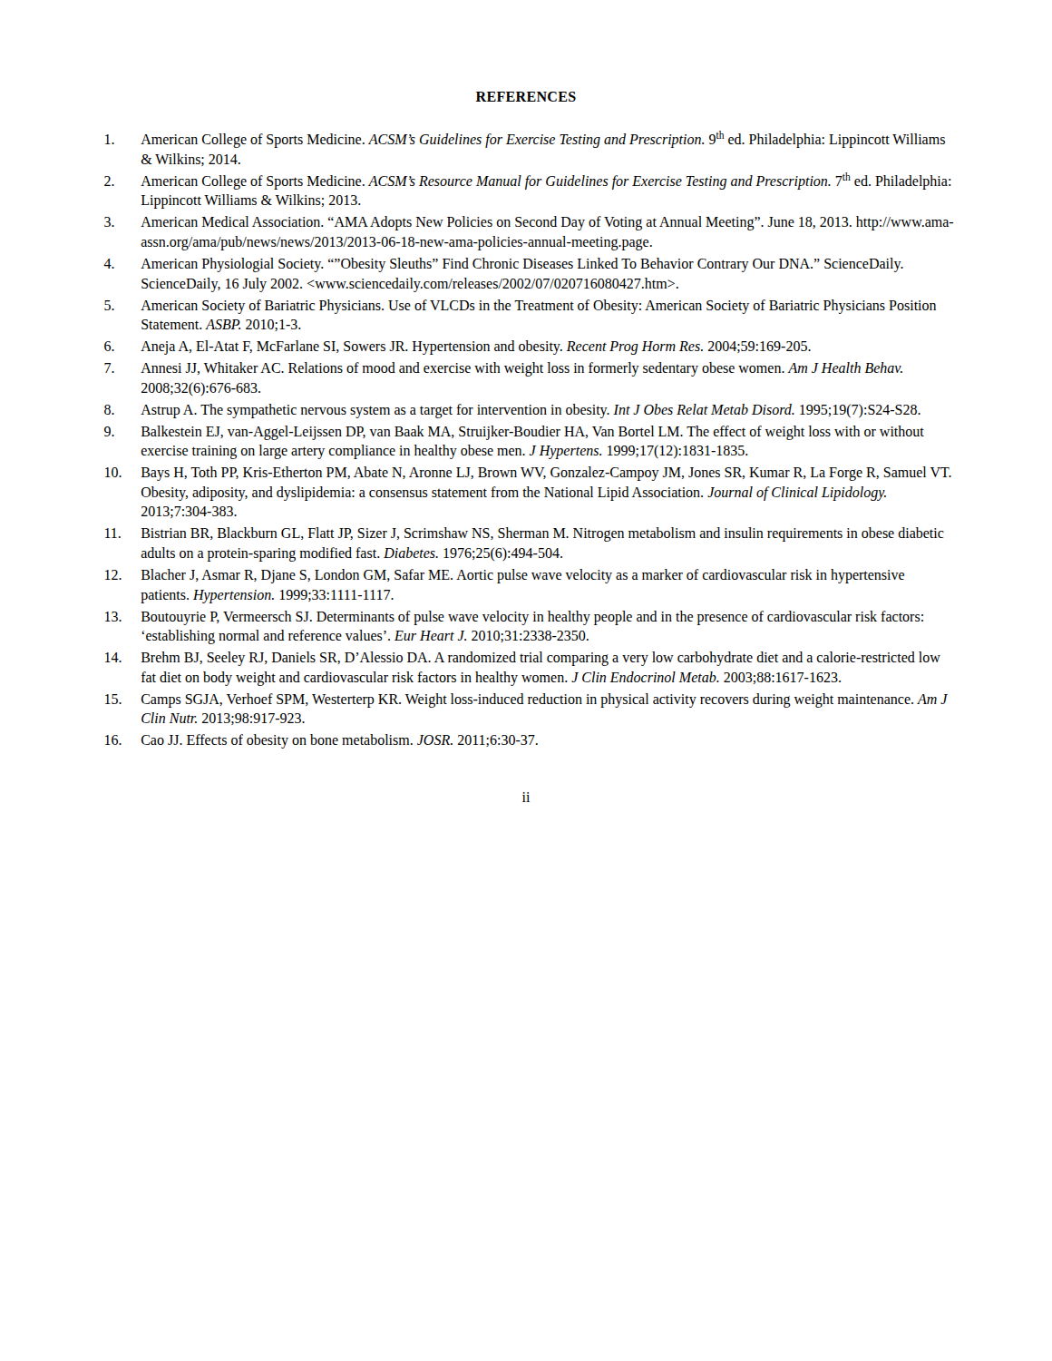REFERENCES
American College of Sports Medicine. ACSM’s Guidelines for Exercise Testing and Prescription. 9th ed. Philadelphia: Lippincott Williams & Wilkins; 2014.
American College of Sports Medicine. ACSM’s Resource Manual for Guidelines for Exercise Testing and Prescription. 7th ed. Philadelphia: Lippincott Williams & Wilkins; 2013.
American Medical Association. “AMA Adopts New Policies on Second Day of Voting at Annual Meeting”. June 18, 2013. http://www.ama-assn.org/ama/pub/news/news/2013/2013-06-18-new-ama-policies-annual-meeting.page.
American Physiologial Society. “”Obesity Sleuths” Find Chronic Diseases Linked To Behavior Contrary Our DNA.” ScienceDaily. ScienceDaily, 16 July 2002. <www.sciencedaily.com/releases/2002/07/020716080427.htm>.
American Society of Bariatric Physicians. Use of VLCDs in the Treatment of Obesity: American Society of Bariatric Physicians Position Statement. ASBP. 2010;1-3.
Aneja A, El-Atat F, McFarlane SI, Sowers JR. Hypertension and obesity. Recent Prog Horm Res. 2004;59:169-205.
Annesi JJ, Whitaker AC. Relations of mood and exercise with weight loss in formerly sedentary obese women. Am J Health Behav. 2008;32(6):676-683.
Astrup A. The sympathetic nervous system as a target for intervention in obesity. Int J Obes Relat Metab Disord. 1995;19(7):S24-S28.
Balkestein EJ, van-Aggel-Leijssen DP, van Baak MA, Struijker-Boudier HA, Van Bortel LM. The effect of weight loss with or without exercise training on large artery compliance in healthy obese men. J Hypertens. 1999;17(12):1831-1835.
Bays H, Toth PP, Kris-Etherton PM, Abate N, Aronne LJ, Brown WV, Gonzalez-Campoy JM, Jones SR, Kumar R, La Forge R, Samuel VT. Obesity, adiposity, and dyslipidemia: a consensus statement from the National Lipid Association. Journal of Clinical Lipidology. 2013;7:304-383.
Bistrian BR, Blackburn GL, Flatt JP, Sizer J, Scrimshaw NS, Sherman M. Nitrogen metabolism and insulin requirements in obese diabetic adults on a protein-sparing modified fast. Diabetes. 1976;25(6):494-504.
Blacher J, Asmar R, Djane S, London GM, Safar ME. Aortic pulse wave velocity as a marker of cardiovascular risk in hypertensive patients. Hypertension. 1999;33:1111-1117.
Boutouyrie P, Vermeersch SJ. Determinants of pulse wave velocity in healthy people and in the presence of cardiovascular risk factors: ‘establishing normal and reference values’. Eur Heart J. 2010;31:2338-2350.
Brehm BJ, Seeley RJ, Daniels SR, D’Alessio DA. A randomized trial comparing a very low carbohydrate diet and a calorie-restricted low fat diet on body weight and cardiovascular risk factors in healthy women. J Clin Endocrinol Metab. 2003;88:1617-1623.
Camps SGJA, Verhoef SPM, Westerterp KR. Weight loss-induced reduction in physical activity recovers during weight maintenance. Am J Clin Nutr. 2013;98:917-923.
Cao JJ. Effects of obesity on bone metabolism. JOSR. 2011;6:30-37.
ii